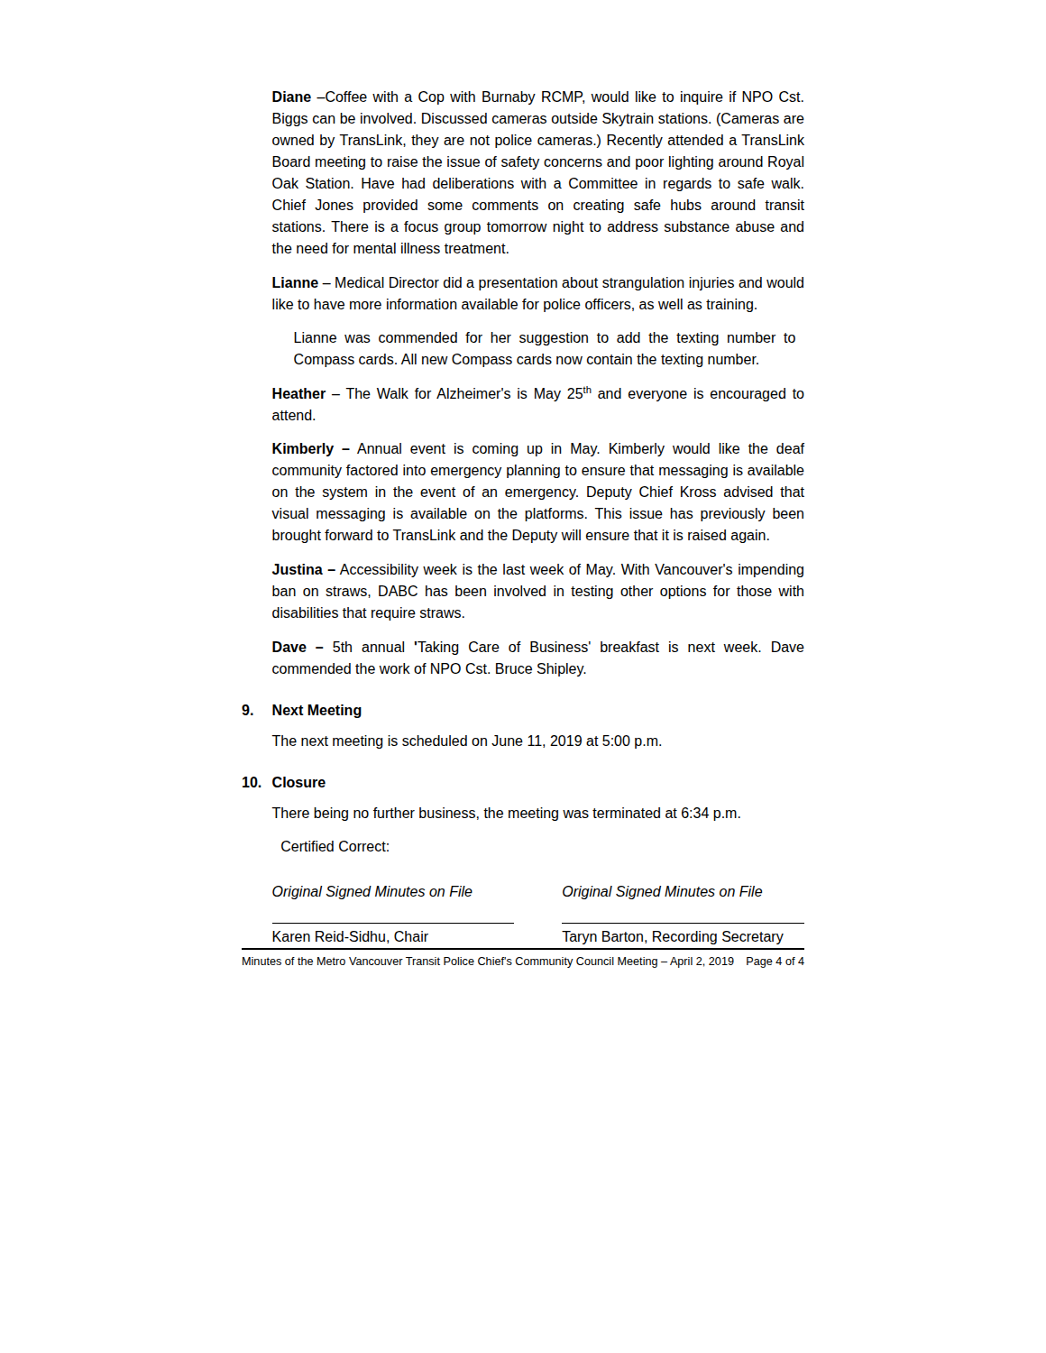Diane –Coffee with a Cop with Burnaby RCMP, would like to inquire if NPO Cst. Biggs can be involved. Discussed cameras outside Skytrain stations. (Cameras are owned by TransLink, they are not police cameras.) Recently attended a TransLink Board meeting to raise the issue of safety concerns and poor lighting around Royal Oak Station. Have had deliberations with a Committee in regards to safe walk. Chief Jones provided some comments on creating safe hubs around transit stations. There is a focus group tomorrow night to address substance abuse and the need for mental illness treatment.
Lianne – Medical Director did a presentation about strangulation injuries and would like to have more information available for police officers, as well as training.
Lianne was commended for her suggestion to add the texting number to Compass cards. All new Compass cards now contain the texting number.
Heather – The Walk for Alzheimer's is May 25th and everyone is encouraged to attend.
Kimberly – Annual event is coming up in May. Kimberly would like the deaf community factored into emergency planning to ensure that messaging is available on the system in the event of an emergency. Deputy Chief Kross advised that visual messaging is available on the platforms. This issue has previously been brought forward to TransLink and the Deputy will ensure that it is raised again.
Justina – Accessibility week is the last week of May. With Vancouver's impending ban on straws, DABC has been involved in testing other options for those with disabilities that require straws.
Dave – 5th annual 'Taking Care of Business' breakfast is next week. Dave commended the work of NPO Cst. Bruce Shipley.
9.
Next Meeting
The next meeting is scheduled on June 11, 2019 at 5:00 p.m.
10.
Closure
There being no further business, the meeting was terminated at 6:34 p.m.
Certified Correct:
Original Signed Minutes on File
Karen Reid-Sidhu, Chair
Original Signed Minutes on File
Taryn Barton, Recording Secretary
Minutes of the Metro Vancouver Transit Police Chief's Community Council Meeting – April 2, 2019
Page 4 of 4